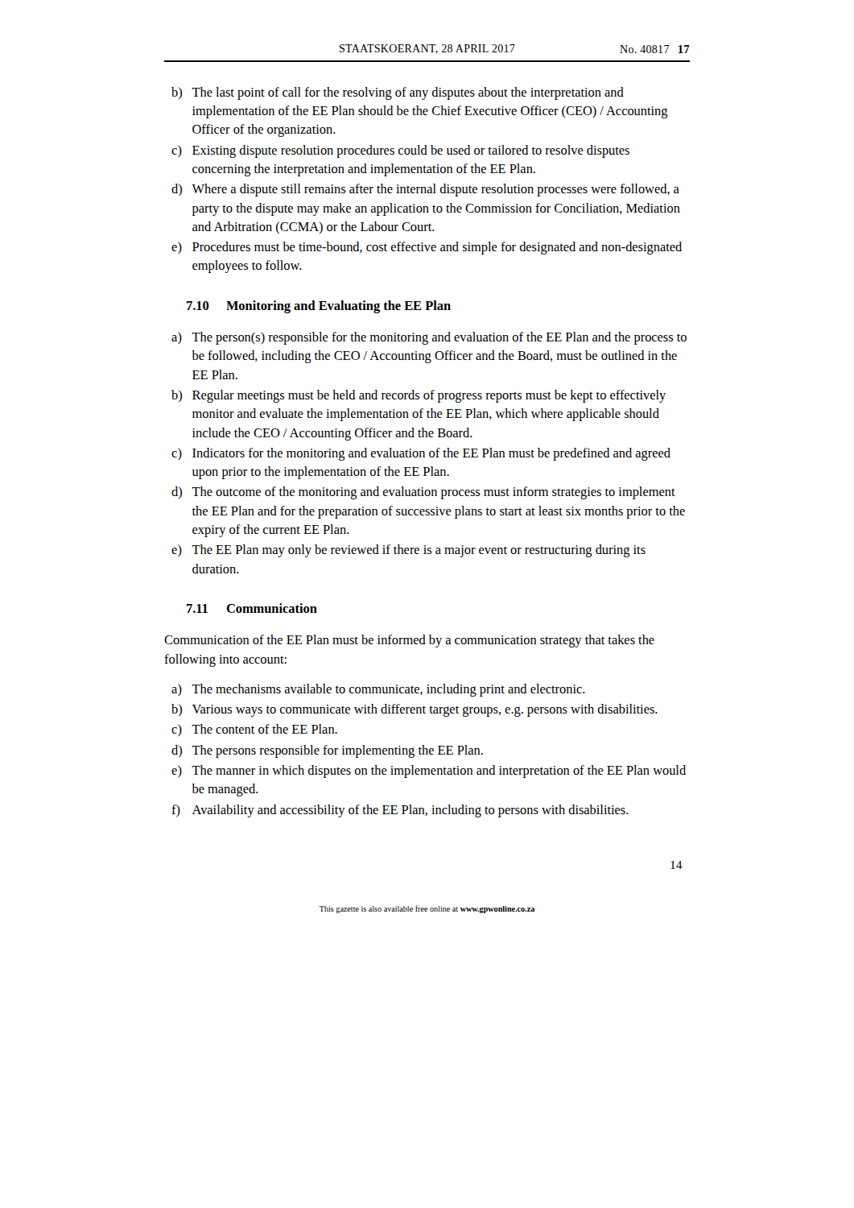STAATSKOERANT, 28 APRIL 2017 No. 4081717
b) The last point of call for the resolving of any disputes about the interpretation and implementation of the EE Plan should be the Chief Executive Officer (CEO) / Accounting Officer of the organization.
c) Existing dispute resolution procedures could be used or tailored to resolve disputes concerning the interpretation and implementation of the EE Plan.
d) Where a dispute still remains after the internal dispute resolution processes were followed, a party to the dispute may make an application to the Commission for Conciliation, Mediation and Arbitration (CCMA) or the Labour Court.
e) Procedures must be time-bound, cost effective and simple for designated and non-designated employees to follow.
7.10 Monitoring and Evaluating the EE Plan
a) The person(s) responsible for the monitoring and evaluation of the EE Plan and the process to be followed, including the CEO / Accounting Officer and the Board, must be outlined in the EE Plan.
b) Regular meetings must be held and records of progress reports must be kept to effectively monitor and evaluate the implementation of the EE Plan, which where applicable should include the CEO / Accounting Officer and the Board.
c) Indicators for the monitoring and evaluation of the EE Plan must be predefined and agreed upon prior to the implementation of the EE Plan.
d) The outcome of the monitoring and evaluation process must inform strategies to implement the EE Plan and for the preparation of successive plans to start at least six months prior to the expiry of the current EE Plan.
e) The EE Plan may only be reviewed if there is a major event or restructuring during its duration.
7.11 Communication
Communication of the EE Plan must be informed by a communication strategy that takes the following into account:
a) The mechanisms available to communicate, including print and electronic.
b) Various ways to communicate with different target groups, e.g. persons with disabilities.
c) The content of the EE Plan.
d) The persons responsible for implementing the EE Plan.
e) The manner in which disputes on the implementation and interpretation of the EE Plan would be managed.
f) Availability and accessibility of the EE Plan, including to persons with disabilities.
14
This gazette is also available free online at www.gpwonline.co.za